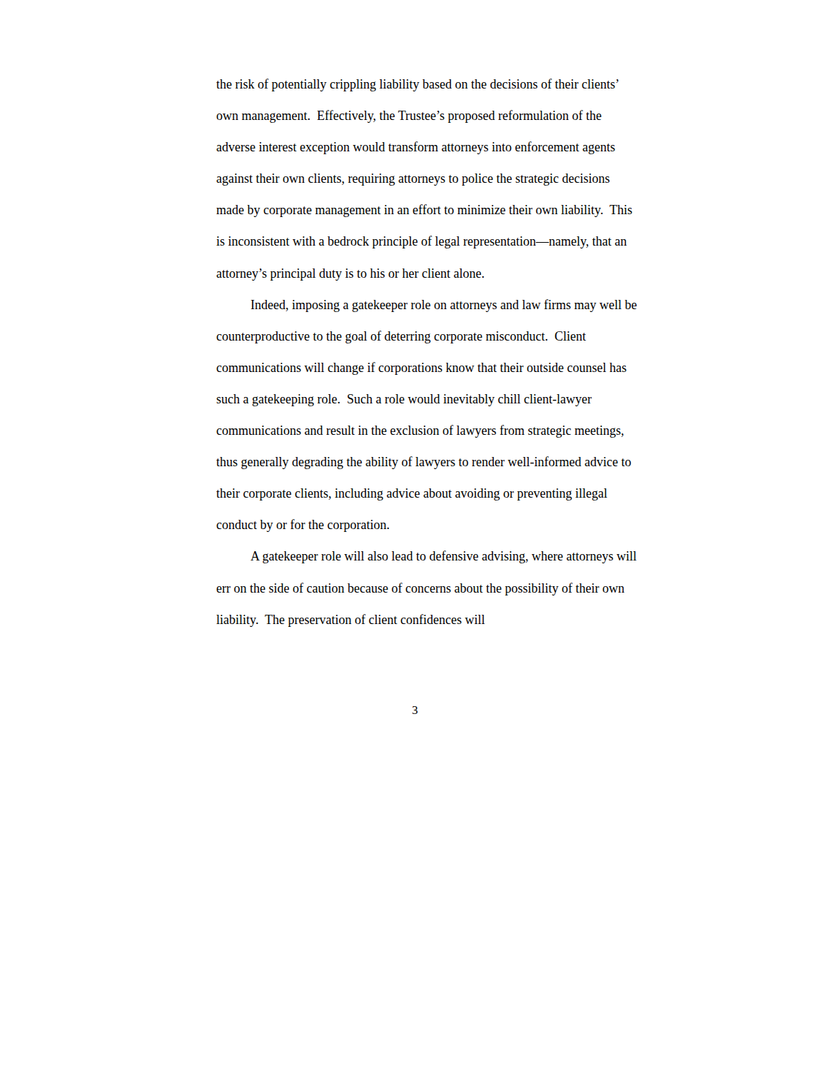the risk of potentially crippling liability based on the decisions of their clients’ own management. Effectively, the Trustee’s proposed reformulation of the adverse interest exception would transform attorneys into enforcement agents against their own clients, requiring attorneys to police the strategic decisions made by corporate management in an effort to minimize their own liability. This is inconsistent with a bedrock principle of legal representation—namely, that an attorney’s principal duty is to his or her client alone.
Indeed, imposing a gatekeeper role on attorneys and law firms may well be counterproductive to the goal of deterring corporate misconduct. Client communications will change if corporations know that their outside counsel has such a gatekeeping role. Such a role would inevitably chill client-lawyer communications and result in the exclusion of lawyers from strategic meetings, thus generally degrading the ability of lawyers to render well-informed advice to their corporate clients, including advice about avoiding or preventing illegal conduct by or for the corporation.
A gatekeeper role will also lead to defensive advising, where attorneys will err on the side of caution because of concerns about the possibility of their own liability. The preservation of client confidences will
3